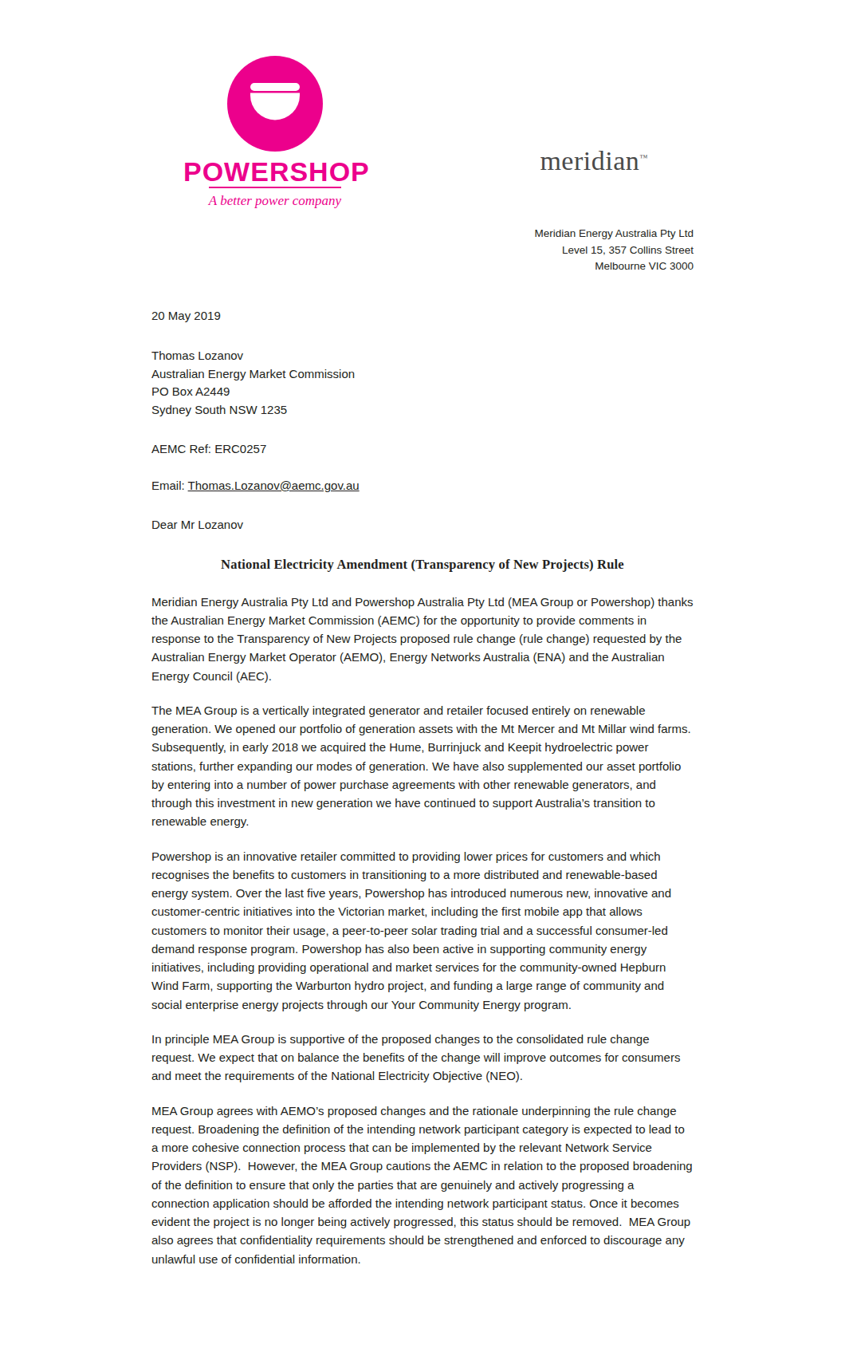POWERSHOP
A better power company
meridian™
Meridian Energy Australia Pty Ltd
Level 15, 357 Collins Street
Melbourne VIC 3000
20 May 2019
Thomas Lozanov
Australian Energy Market Commission
PO Box A2449
Sydney South NSW 1235
AEMC Ref: ERC0257
Email: Thomas.Lozanov@aemc.gov.au
Dear Mr Lozanov
National Electricity Amendment (Transparency of New Projects) Rule
Meridian Energy Australia Pty Ltd and Powershop Australia Pty Ltd (MEA Group or Powershop) thanks the Australian Energy Market Commission (AEMC) for the opportunity to provide comments in response to the Transparency of New Projects proposed rule change (rule change) requested by the Australian Energy Market Operator (AEMO), Energy Networks Australia (ENA) and the Australian Energy Council (AEC).
The MEA Group is a vertically integrated generator and retailer focused entirely on renewable generation. We opened our portfolio of generation assets with the Mt Mercer and Mt Millar wind farms. Subsequently, in early 2018 we acquired the Hume, Burrinjuck and Keepit hydroelectric power stations, further expanding our modes of generation. We have also supplemented our asset portfolio by entering into a number of power purchase agreements with other renewable generators, and through this investment in new generation we have continued to support Australia’s transition to renewable energy.
Powershop is an innovative retailer committed to providing lower prices for customers and which recognises the benefits to customers in transitioning to a more distributed and renewable-based energy system. Over the last five years, Powershop has introduced numerous new, innovative and customer-centric initiatives into the Victorian market, including the first mobile app that allows customers to monitor their usage, a peer-to-peer solar trading trial and a successful consumer-led demand response program. Powershop has also been active in supporting community energy initiatives, including providing operational and market services for the community-owned Hepburn Wind Farm, supporting the Warburton hydro project, and funding a large range of community and social enterprise energy projects through our Your Community Energy program.
In principle MEA Group is supportive of the proposed changes to the consolidated rule change request. We expect that on balance the benefits of the change will improve outcomes for consumers and meet the requirements of the National Electricity Objective (NEO).
MEA Group agrees with AEMO’s proposed changes and the rationale underpinning the rule change request. Broadening the definition of the intending network participant category is expected to lead to a more cohesive connection process that can be implemented by the relevant Network Service Providers (NSP). However, the MEA Group cautions the AEMC in relation to the proposed broadening of the definition to ensure that only the parties that are genuinely and actively progressing a connection application should be afforded the intending network participant status. Once it becomes evident the project is no longer being actively progressed, this status should be removed. MEA Group also agrees that confidentiality requirements should be strengthened and enforced to discourage any unlawful use of confidential information.